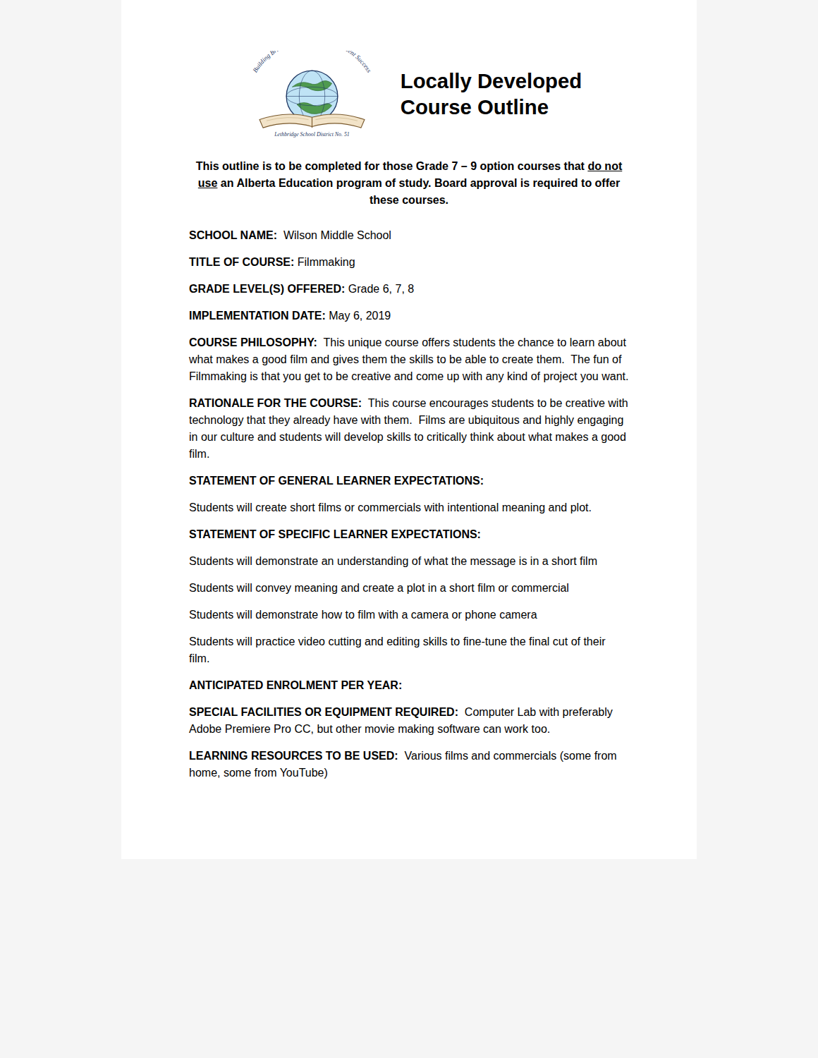Building Bridges to a High Level of Student Success Lethbridge School District No. 51
Locally Developed
Course Outline
This outline is to be completed for those Grade 7 – 9 option courses that do not use an Alberta Education program of study. Board approval is required to offer these courses.
SCHOOL NAME: Wilson Middle School
TITLE OF COURSE: Filmmaking
GRADE LEVEL(S) OFFERED: Grade 6, 7, 8
IMPLEMENTATION DATE: May 6, 2019
COURSE PHILOSOPHY: This unique course offers students the chance to learn about what makes a good film and gives them the skills to be able to create them. The fun of Filmmaking is that you get to be creative and come up with any kind of project you want.
RATIONALE FOR THE COURSE: This course encourages students to be creative with technology that they already have with them. Films are ubiquitous and highly engaging in our culture and students will develop skills to critically think about what makes a good film.
STATEMENT OF GENERAL LEARNER EXPECTATIONS:
Students will create short films or commercials with intentional meaning and plot.
STATEMENT OF SPECIFIC LEARNER EXPECTATIONS:
Students will demonstrate an understanding of what the message is in a short film
Students will convey meaning and create a plot in a short film or commercial
Students will demonstrate how to film with a camera or phone camera
Students will practice video cutting and editing skills to fine-tune the final cut of their film.
ANTICIPATED ENROLMENT PER YEAR:
SPECIAL FACILITIES OR EQUIPMENT REQUIRED: Computer Lab with preferably Adobe Premiere Pro CC, but other movie making software can work too.
LEARNING RESOURCES TO BE USED: Various films and commercials (some from home, some from YouTube)